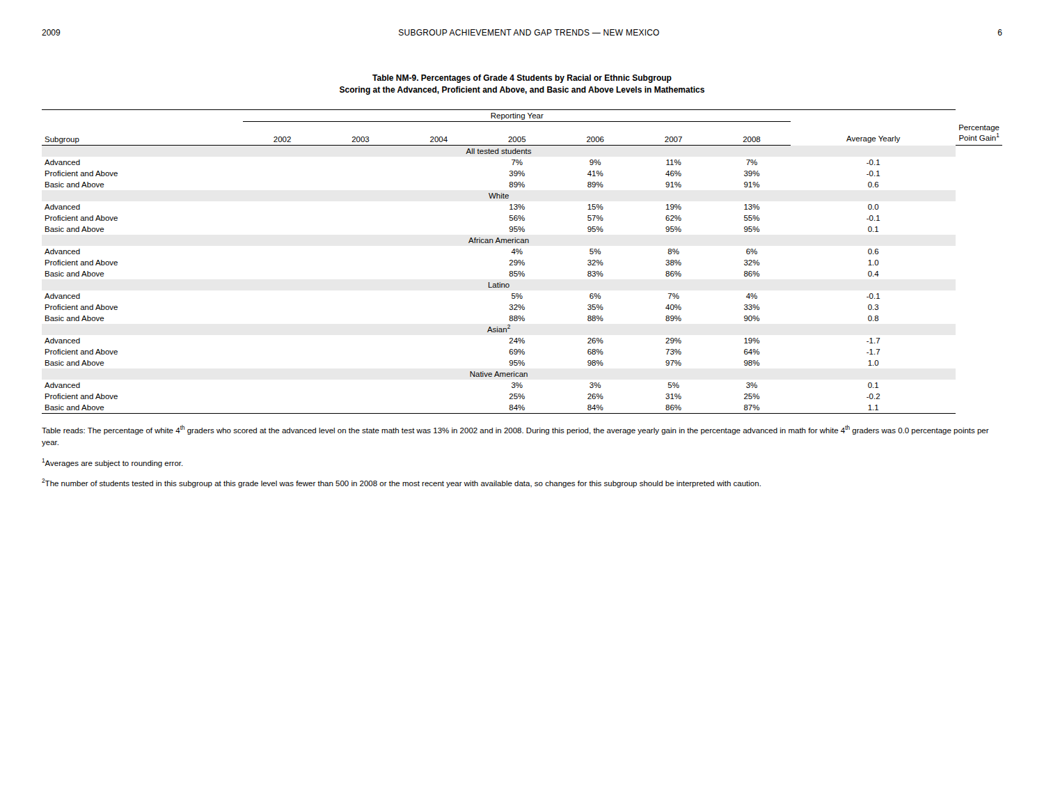2009
SUBGROUP ACHIEVEMENT AND GAP TRENDS — NEW MEXICO
6
Table NM-9. Percentages of Grade 4 Students by Racial or Ethnic Subgroup
Scoring at the Advanced, Proficient and Above, and Basic and Above Levels in Mathematics
| | Reporting Year | Average Yearly |
| --- | --- | --- |
| Subgroup | 2002 | 2003 | 2004 | 2005 | 2006 | 2007 | 2008 | Percentage Point Gain 1 |
| All tested students |
| Advanced | | | | 7% | 9% | 11% | 7% | -0.1 |
| Proficient and Above | | | | 39% | 41% | 46% | 39% | -0.1 |
| Basic and Above | | | | 89% | 89% | 91% | 91% | 0.6 |
| White |
| Advanced | | | | 13% | 15% | 19% | 13% | 0.0 |
| Proficient and Above | | | | 56% | 57% | 62% | 55% | -0.1 |
| Basic and Above | | | | 95% | 95% | 95% | 95% | 0.1 |
| African American |
| Advanced | | | | 4% | 5% | 8% | 6% | 0.6 |
| Proficient and Above | | | | 29% | 32% | 38% | 32% | 1.0 |
| Basic and Above | | | | 85% | 83% | 86% | 86% | 0.4 |
| Latino |
| Advanced | | | | 5% | 6% | 7% | 4% | -0.1 |
| Proficient and Above | | | | 32% | 35% | 40% | 33% | 0.3 |
| Basic and Above | | | | 88% | 88% | 89% | 90% | 0.8 |
| Asian 2 |
| Advanced | | | | 24% | 26% | 29% | 19% | -1.7 |
| Proficient and Above | | | | 69% | 68% | 73% | 64% | -1.7 |
| Basic and Above | | | | 95% | 98% | 97% | 98% | 1.0 |
| Native American |
| Advanced | | | | 3% | 3% | 5% | 3% | 0.1 |
| Proficient and Above | | | | 25% | 26% | 31% | 25% | -0.2 |
| Basic and Above | | | | 84% | 84% | 86% | 87% | 1.1 |
Table reads: The percentage of white 4th graders who scored at the advanced level on the state math test was 13% in 2002 and in 2008. During this period, the average yearly gain in the percentage advanced in math for white 4th graders was 0.0 percentage points per year.
1Averages are subject to rounding error.
2The number of students tested in this subgroup at this grade level was fewer than 500 in 2008 or the most recent year with available data, so changes for this subgroup should be interpreted with caution.